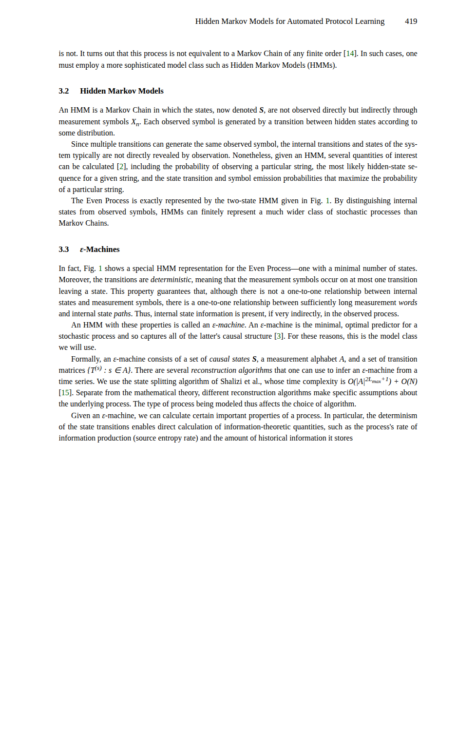Hidden Markov Models for Automated Protocol Learning 419
is not. It turns out that this process is not equivalent to a Markov Chain of any finite order [14]. In such cases, one must employ a more sophisticated model class such as Hidden Markov Models (HMMs).
3.2 Hidden Markov Models
An HMM is a Markov Chain in which the states, now denoted S, are not observed directly but indirectly through measurement symbols Xn. Each observed symbol is generated by a transition between hidden states according to some distribution.
Since multiple transitions can generate the same observed symbol, the internal transitions and states of the system typically are not directly revealed by observation. Nonetheless, given an HMM, several quantities of interest can be calculated [2], including the probability of observing a particular string, the most likely hidden-state sequence for a given string, and the state transition and symbol emission probabilities that maximize the probability of a particular string.
The Even Process is exactly represented by the two-state HMM given in Fig. 1. By distinguishing internal states from observed symbols, HMMs can finitely represent a much wider class of stochastic processes than Markov Chains.
3.3 ε-Machines
In fact, Fig. 1 shows a special HMM representation for the Even Process—one with a minimal number of states. Moreover, the transitions are deterministic, meaning that the measurement symbols occur on at most one transition leaving a state. This property guarantees that, although there is not a one-to-one relationship between internal states and measurement symbols, there is a one-to-one relationship between sufficiently long measurement words and internal state paths. Thus, internal state information is present, if very indirectly, in the observed process.
An HMM with these properties is called an ε-machine. An ε-machine is the minimal, optimal predictor for a stochastic process and so captures all of the latter's causal structure [3]. For these reasons, this is the model class we will use.
Formally, an ε-machine consists of a set of causal states S, a measurement alphabet A, and a set of transition matrices {T(s) : s ∈ A}. There are several reconstruction algorithms that one can use to infer an ε-machine from a time series. We use the state splitting algorithm of Shalizi et al., whose time complexity is O(|A|2Lmax+1) + O(N) [15]. Separate from the mathematical theory, different reconstruction algorithms make specific assumptions about the underlying process. The type of process being modeled thus affects the choice of algorithm.
Given an ε-machine, we can calculate certain important properties of a process. In particular, the determinism of the state transitions enables direct calculation of information-theoretic quantities, such as the process's rate of information production (source entropy rate) and the amount of historical information it stores